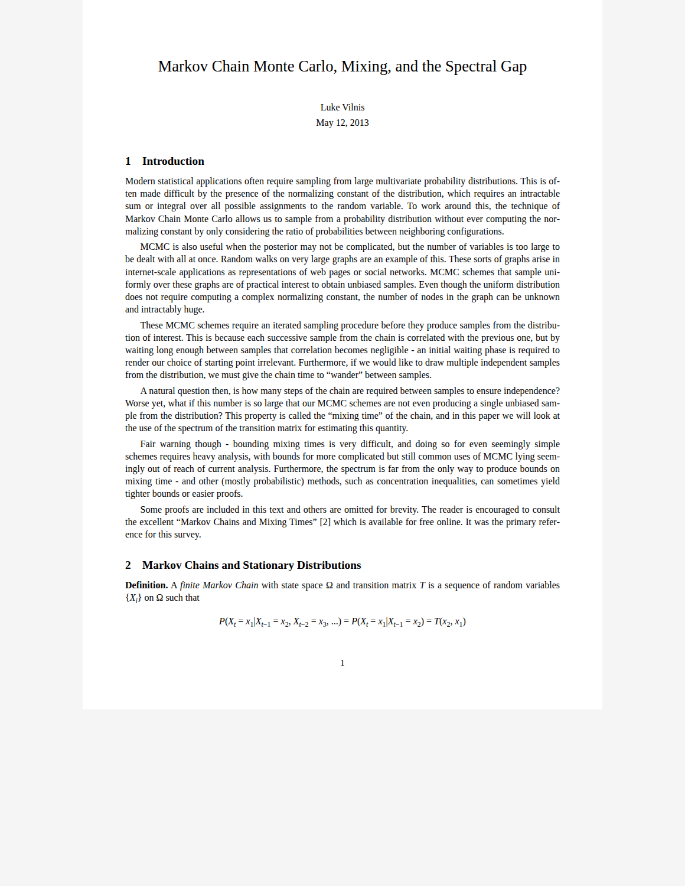Markov Chain Monte Carlo, Mixing, and the Spectral Gap
Luke Vilnis
May 12, 2013
1 Introduction
Modern statistical applications often require sampling from large multivariate probability distributions. This is often made difficult by the presence of the normalizing constant of the distribution, which requires an intractable sum or integral over all possible assignments to the random variable. To work around this, the technique of Markov Chain Monte Carlo allows us to sample from a probability distribution without ever computing the normalizing constant by only considering the ratio of probabilities between neighboring configurations.
MCMC is also useful when the posterior may not be complicated, but the number of variables is too large to be dealt with all at once. Random walks on very large graphs are an example of this. These sorts of graphs arise in internet-scale applications as representations of web pages or social networks. MCMC schemes that sample uniformly over these graphs are of practical interest to obtain unbiased samples. Even though the uniform distribution does not require computing a complex normalizing constant, the number of nodes in the graph can be unknown and intractably huge.
These MCMC schemes require an iterated sampling procedure before they produce samples from the distribution of interest. This is because each successive sample from the chain is correlated with the previous one, but by waiting long enough between samples that correlation becomes negligible - an initial waiting phase is required to render our choice of starting point irrelevant. Furthermore, if we would like to draw multiple independent samples from the distribution, we must give the chain time to “wander” between samples.
A natural question then, is how many steps of the chain are required between samples to ensure independence? Worse yet, what if this number is so large that our MCMC schemes are not even producing a single unbiased sample from the distribution? This property is called the “mixing time” of the chain, and in this paper we will look at the use of the spectrum of the transition matrix for estimating this quantity.
Fair warning though - bounding mixing times is very difficult, and doing so for even seemingly simple schemes requires heavy analysis, with bounds for more complicated but still common uses of MCMC lying seemingly out of reach of current analysis. Furthermore, the spectrum is far from the only way to produce bounds on mixing time - and other (mostly probabilistic) methods, such as concentration inequalities, can sometimes yield tighter bounds or easier proofs.
Some proofs are included in this text and others are omitted for brevity. The reader is encouraged to consult the excellent “Markov Chains and Mixing Times” [2] which is available for free online. It was the primary reference for this survey.
2 Markov Chains and Stationary Distributions
Definition. A finite Markov Chain with state space Ω and transition matrix T is a sequence of random variables {Xi} on Ω such that
P(Xt = x1|Xt−1 = x2, Xt−2 = x3, ...) = P(Xt = x1|Xt−1 = x2) = T(x2, x1)
1